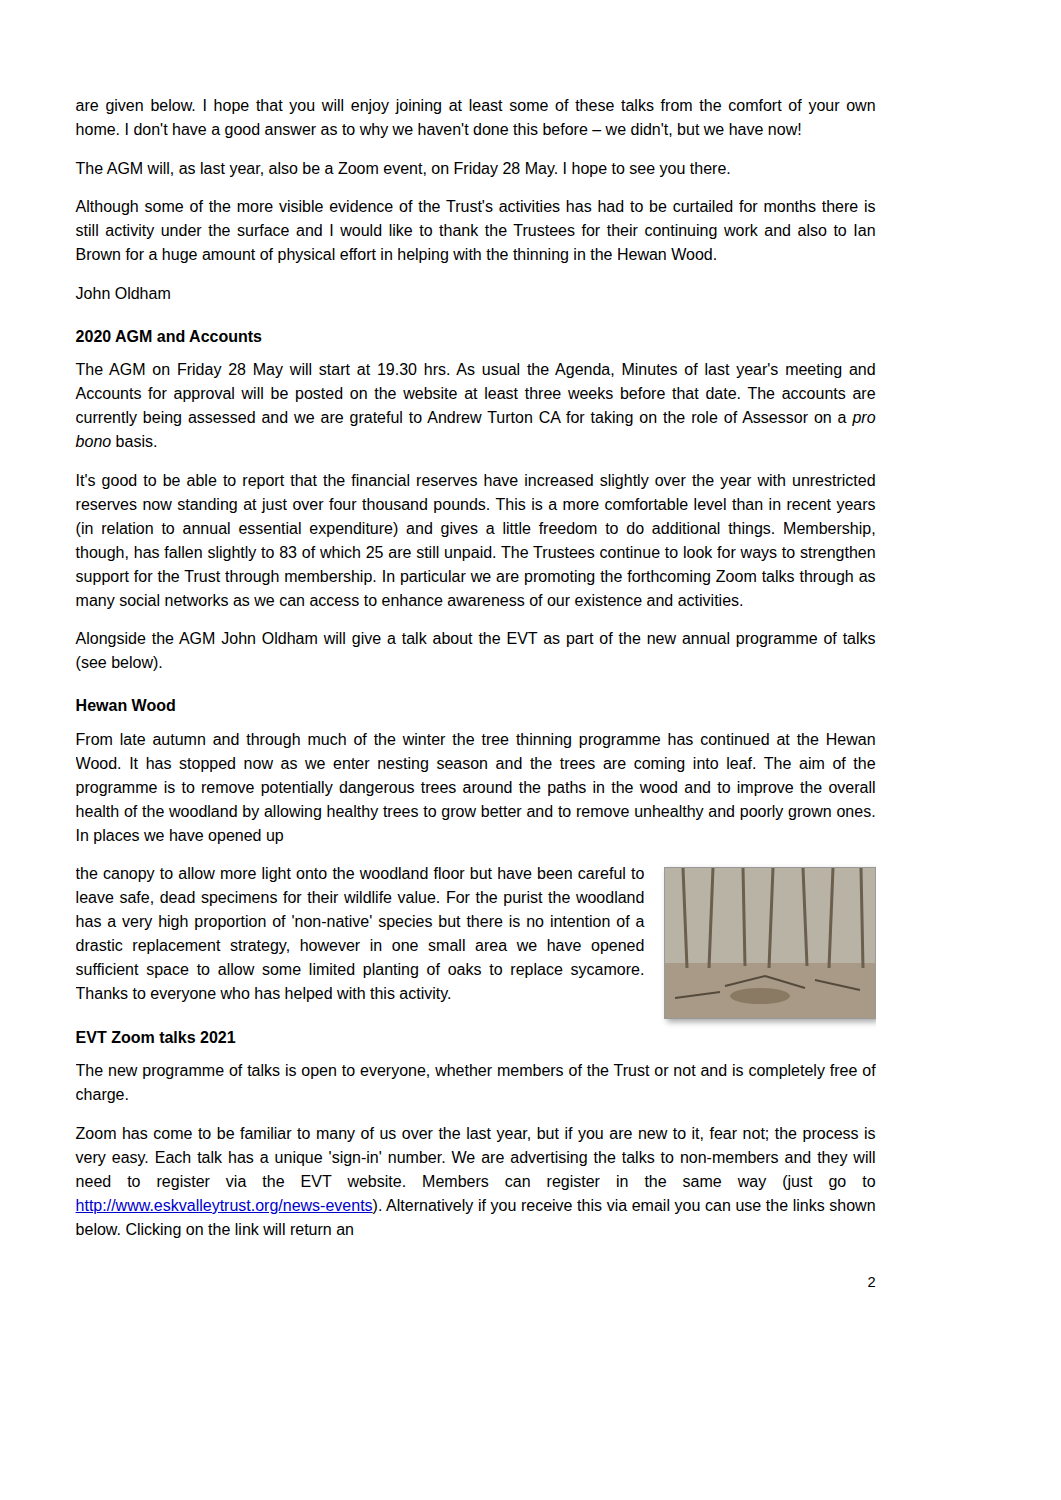are given below. I hope that you will enjoy joining at least some of these talks from the comfort of your own home. I don't have a good answer as to why we haven't done this before – we didn't, but we have now!
The AGM will, as last year, also be a Zoom event, on Friday 28 May. I hope to see you there.
Although some of the more visible evidence of the Trust's activities has had to be curtailed for months there is still activity under the surface and I would like to thank the Trustees for their continuing work and also to Ian Brown for a huge amount of physical effort in helping with the thinning in the Hewan Wood.
John Oldham
2020 AGM and Accounts
The AGM on Friday 28 May will start at 19.30 hrs. As usual the Agenda, Minutes of last year's meeting and Accounts for approval will be posted on the website at least three weeks before that date. The accounts are currently being assessed and we are grateful to Andrew Turton CA for taking on the role of Assessor on a pro bono basis.
It's good to be able to report that the financial reserves have increased slightly over the year with unrestricted reserves now standing at just over four thousand pounds. This is a more comfortable level than in recent years (in relation to annual essential expenditure) and gives a little freedom to do additional things. Membership, though, has fallen slightly to 83 of which 25 are still unpaid. The Trustees continue to look for ways to strengthen support for the Trust through membership. In particular we are promoting the forthcoming Zoom talks through as many social networks as we can access to enhance awareness of our existence and activities.
Alongside the AGM John Oldham will give a talk about the EVT as part of the new annual programme of talks (see below).
Hewan Wood
From late autumn and through much of the winter the tree thinning programme has continued at the Hewan Wood. It has stopped now as we enter nesting season and the trees are coming into leaf. The aim of the programme is to remove potentially dangerous trees around the paths in the wood and to improve the overall health of the woodland by allowing healthy trees to grow better and to remove unhealthy and poorly grown ones. In places we have opened up
the canopy to allow more light onto the woodland floor but have been careful to leave safe, dead specimens for their wildlife value. For the purist the woodland has a very high proportion of 'non-native' species but there is no intention of a drastic replacement strategy, however in one small area we have opened sufficient space to allow some limited planting of oaks to replace sycamore. Thanks to everyone who has helped with this activity.
EVT Zoom talks 2021
The new programme of talks is open to everyone, whether members of the Trust or not and is completely free of charge.
Zoom has come to be familiar to many of us over the last year, but if you are new to it, fear not; the process is very easy. Each talk has a unique 'sign-in' number. We are advertising the talks to non-members and they will need to register via the EVT website. Members can register in the same way (just go to http://www.eskvalleytrust.org/news-events). Alternatively if you receive this via email you can use the links shown below. Clicking on the link will return an
2